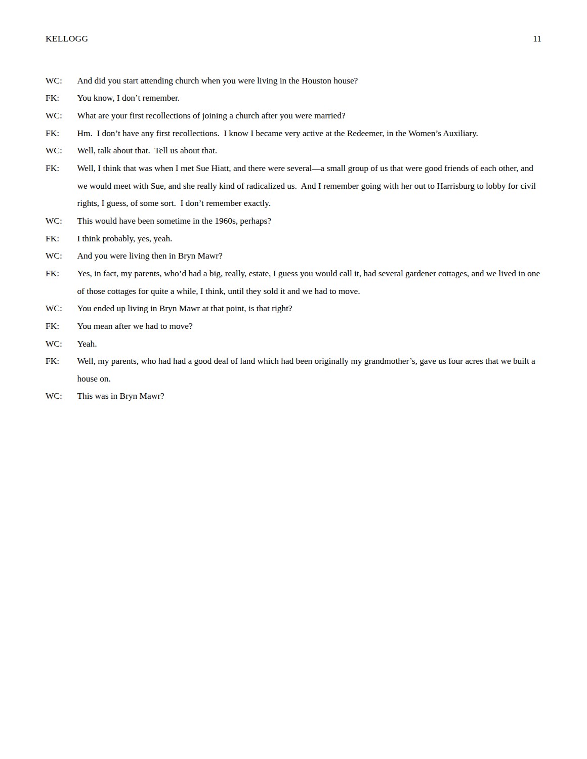KELLOGG 11
WC:
And did you start attending church when you were living in the Houston house?
FK:
You know, I don’t remember.
WC:
What are your first recollections of joining a church after you were married?
FK:
Hm. I don’t have any first recollections. I know I became very active at the Redeemer, in the Women’s Auxiliary.
WC:
Well, talk about that. Tell us about that.
FK:
Well, I think that was when I met Sue Hiatt, and there were several—a small group of us that were good friends of each other, and we would meet with Sue, and she really kind of radicalized us. And I remember going with her out to Harrisburg to lobby for civil rights, I guess, of some sort. I don’t remember exactly.
WC:
This would have been sometime in the 1960s, perhaps?
FK:
I think probably, yes, yeah.
WC:
And you were living then in Bryn Mawr?
FK:
Yes, in fact, my parents, who’d had a big, really, estate, I guess you would call it, had several gardener cottages, and we lived in one of those cottages for quite a while, I think, until they sold it and we had to move.
WC:
You ended up living in Bryn Mawr at that point, is that right?
FK:
You mean after we had to move?
WC:
Yeah.
FK:
Well, my parents, who had had a good deal of land which had been originally my grandmother’s, gave us four acres that we built a house on.
WC:
This was in Bryn Mawr?